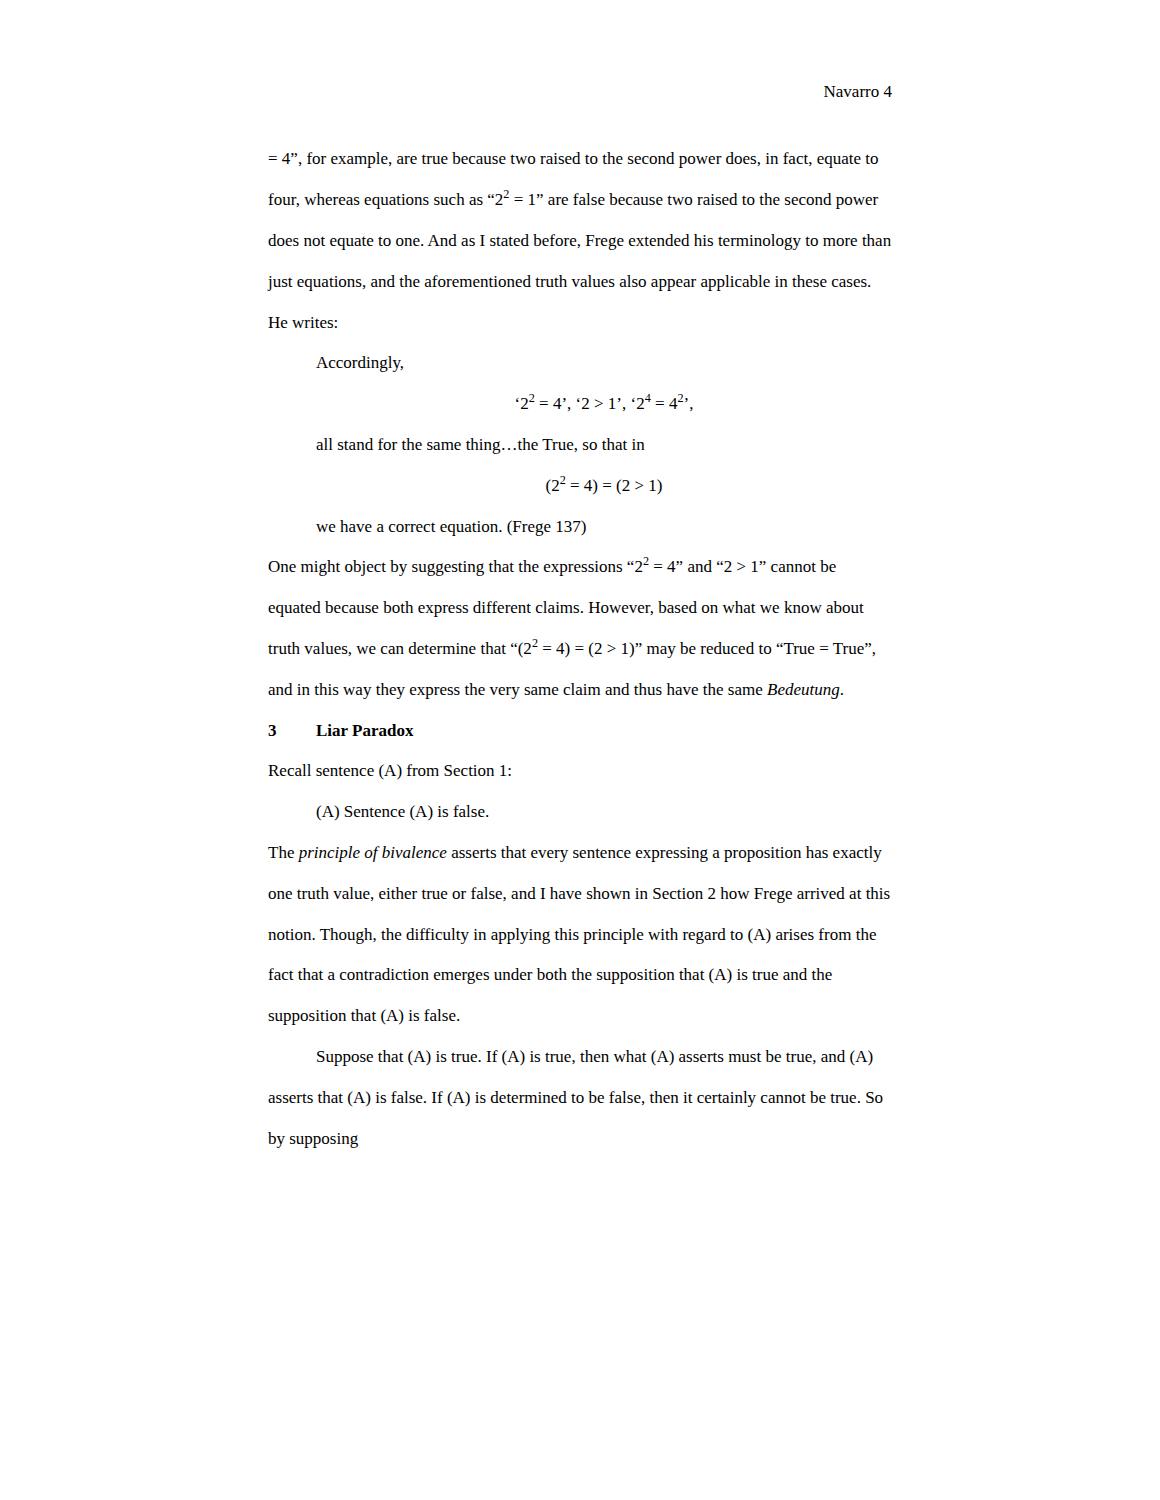Navarro 4
= 4”, for example, are true because two raised to the second power does, in fact, equate to four, whereas equations such as “22 = 1” are false because two raised to the second power does not equate to one. And as I stated before, Frege extended his terminology to more than just equations, and the aforementioned truth values also appear applicable in these cases. He writes:
Accordingly,
‘22 = 4’, ‘2 > 1’, ‘24 = 42’,
all stand for the same thing…the True, so that in
(22 = 4) = (2 > 1)
we have a correct equation. (Frege 137)
One might object by suggesting that the expressions “22 = 4” and “2 > 1” cannot be equated because both express different claims. However, based on what we know about truth values, we can determine that “(22 = 4) = (2 > 1)” may be reduced to “True = True”, and in this way they express the very same claim and thus have the same Bedeutung.
3 Liar Paradox
Recall sentence (A) from Section 1:
(A) Sentence (A) is false.
The principle of bivalence asserts that every sentence expressing a proposition has exactly one truth value, either true or false, and I have shown in Section 2 how Frege arrived at this notion. Though, the difficulty in applying this principle with regard to (A) arises from the fact that a contradiction emerges under both the supposition that (A) is true and the supposition that (A) is false.
Suppose that (A) is true. If (A) is true, then what (A) asserts must be true, and (A) asserts that (A) is false. If (A) is determined to be false, then it certainly cannot be true. So by supposing